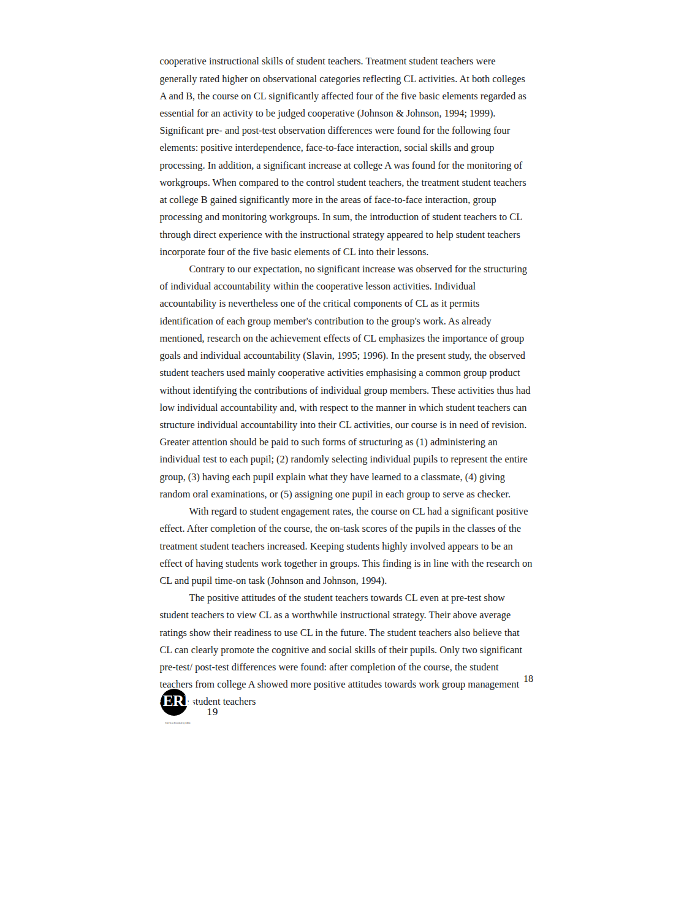cooperative instructional skills of student teachers. Treatment student teachers were generally rated higher on observational categories reflecting CL activities. At both colleges A and B, the course on CL significantly affected four of the five basic elements regarded as essential for an activity to be judged cooperative (Johnson & Johnson, 1994; 1999). Significant pre- and post-test observation differences were found for the following four elements: positive interdependence, face-to-face interaction, social skills and group processing. In addition, a significant increase at college A was found for the monitoring of workgroups. When compared to the control student teachers, the treatment student teachers at college B gained significantly more in the areas of face-to-face interaction, group processing and monitoring workgroups. In sum, the introduction of student teachers to CL through direct experience with the instructional strategy appeared to help student teachers incorporate four of the five basic elements of CL into their lessons.
Contrary to our expectation, no significant increase was observed for the structuring of individual accountability within the cooperative lesson activities. Individual accountability is nevertheless one of the critical components of CL as it permits identification of each group member's contribution to the group's work. As already mentioned, research on the achievement effects of CL emphasizes the importance of group goals and individual accountability (Slavin, 1995; 1996). In the present study, the observed student teachers used mainly cooperative activities emphasising a common group product without identifying the contributions of individual group members. These activities thus had low individual accountability and, with respect to the manner in which student teachers can structure individual accountability into their CL activities, our course is in need of revision. Greater attention should be paid to such forms of structuring as (1) administering an individual test to each pupil; (2) randomly selecting individual pupils to represent the entire group, (3) having each pupil explain what they have learned to a classmate, (4) giving random oral examinations, or (5) assigning one pupil in each group to serve as checker.
With regard to student engagement rates, the course on CL had a significant positive effect. After completion of the course, the on-task scores of the pupils in the classes of the treatment student teachers increased. Keeping students highly involved appears to be an effect of having students work together in groups. This finding is in line with the research on CL and pupil time-on task (Johnson and Johnson, 1994).
The positive attitudes of the student teachers towards CL even at pre-test show student teachers to view CL as a worthwhile instructional strategy. Their above average ratings show their readiness to use CL in the future. The student teachers also believe that CL can clearly promote the cognitive and social skills of their pupils. Only two significant pre-test/ post-test differences were found: after completion of the course, the student teachers from college A showed more positive attitudes towards work group management and the student teachers
18
ERIC
Full Text Provided by ERIC
19